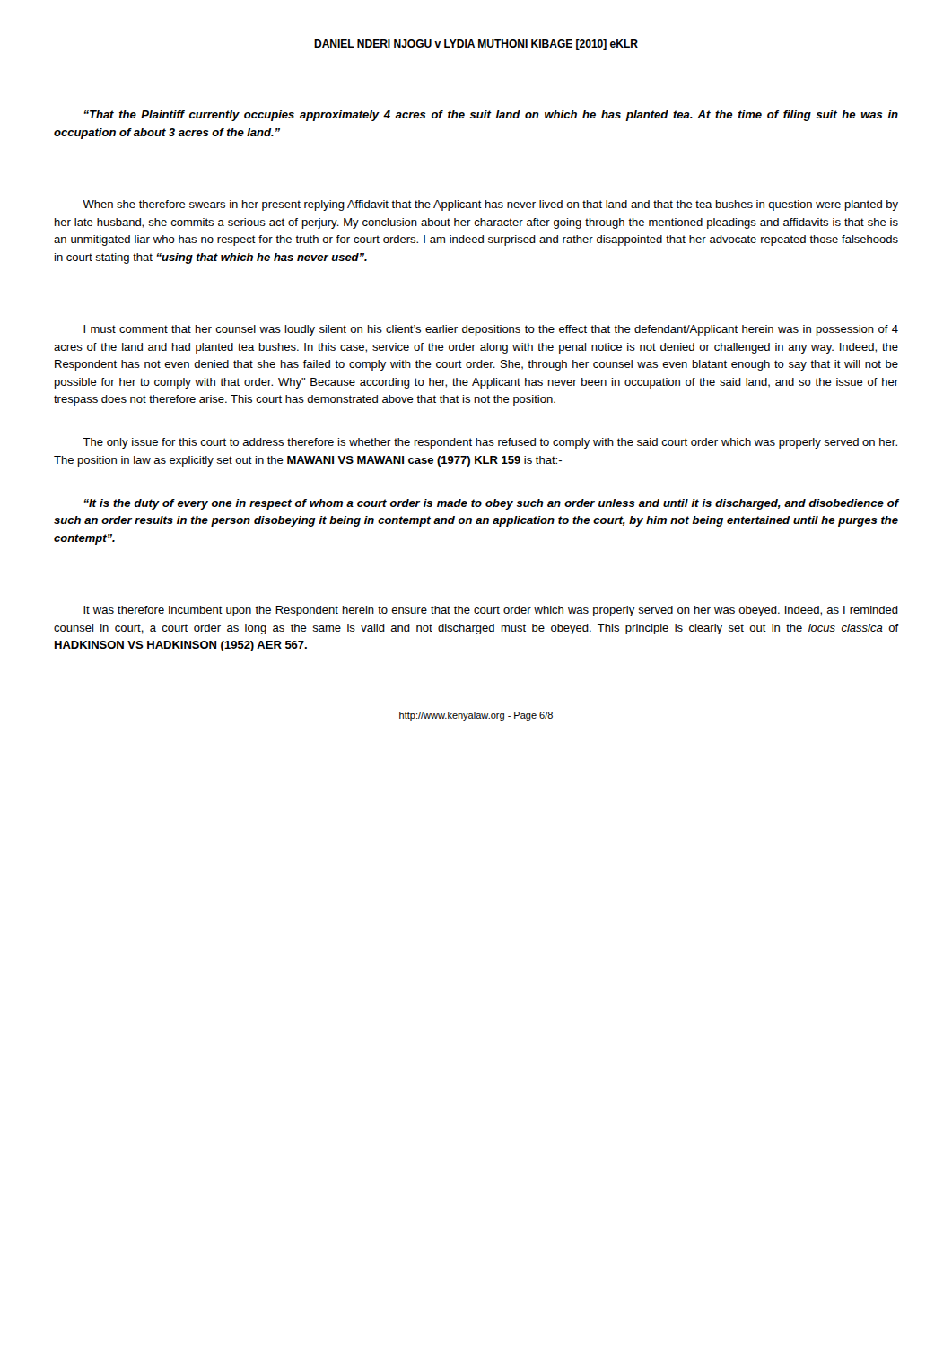DANIEL NDERI NJOGU v LYDIA MUTHONI KIBAGE [2010] eKLR
“That the Plaintiff currently occupies approximately 4 acres of the suit land on which he has planted tea. At the time of filing suit he was in occupation of about 3 acres of the land.”
When she therefore swears in her present replying Affidavit that the Applicant has never lived on that land and that the tea bushes in question were planted by her late husband, she commits a serious act of perjury. My conclusion about her character after going through the mentioned pleadings and affidavits is that she is an unmitigated liar who has no respect for the truth or for court orders. I am indeed surprised and rather disappointed that her advocate repeated those falsehoods in court stating that “using that which he has never used”.
I must comment that her counsel was loudly silent on his client’s earlier depositions to the effect that the defendant/Applicant herein was in possession of 4 acres of the land and had planted tea bushes. In this case, service of the order along with the penal notice is not denied or challenged in any way. Indeed, the Respondent has not even denied that she has failed to comply with the court order. She, through her counsel was even blatant enough to say that it will not be possible for her to comply with that order. Why" Because according to her, the Applicant has never been in occupation of the said land, and so the issue of her trespass does not therefore arise. This court has demonstrated above that that is not the position.
The only issue for this court to address therefore is whether the respondent has refused to comply with the said court order which was properly served on her. The position in law as explicitly set out in the MAWANI VS MAWANI case (1977) KLR 159 is that:-
“It is the duty of every one in respect of whom a court order is made to obey such an order unless and until it is discharged, and disobedience of such an order results in the person disobeying it being in contempt and on an application to the court, by him not being entertained until he purges the contempt”.
It was therefore incumbent upon the Respondent herein to ensure that the court order which was properly served on her was obeyed. Indeed, as I reminded counsel in court, a court order as long as the same is valid and not discharged must be obeyed. This principle is clearly set out in the locus classica of HADKINSON VS HADKINSON (1952) AER 567.
http://www.kenyalaw.org - Page 6/8